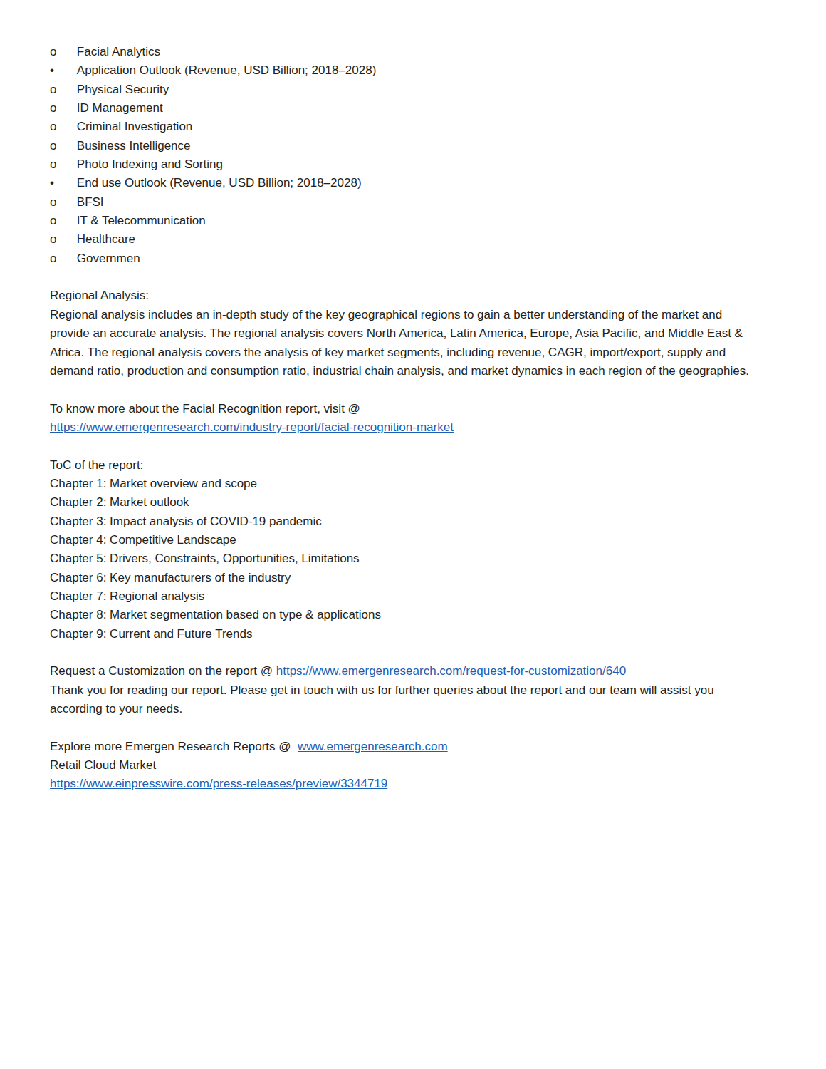o Facial Analytics
• Application Outlook (Revenue, USD Billion; 2018–2028)
o Physical Security
o ID Management
o Criminal Investigation
o Business Intelligence
o Photo Indexing and Sorting
• End use Outlook (Revenue, USD Billion; 2018–2028)
o BFSI
o IT & Telecommunication
o Healthcare
o Governmen
Regional Analysis:
Regional analysis includes an in-depth study of the key geographical regions to gain a better understanding of the market and provide an accurate analysis. The regional analysis covers North America, Latin America, Europe, Asia Pacific, and Middle East & Africa. The regional analysis covers the analysis of key market segments, including revenue, CAGR, import/export, supply and demand ratio, production and consumption ratio, industrial chain analysis, and market dynamics in each region of the geographies.
To know more about the Facial Recognition report, visit @
https://www.emergenresearch.com/industry-report/facial-recognition-market
ToC of the report:
Chapter 1: Market overview and scope
Chapter 2: Market outlook
Chapter 3: Impact analysis of COVID-19 pandemic
Chapter 4: Competitive Landscape
Chapter 5: Drivers, Constraints, Opportunities, Limitations
Chapter 6: Key manufacturers of the industry
Chapter 7: Regional analysis
Chapter 8: Market segmentation based on type & applications
Chapter 9: Current and Future Trends
Request a Customization on the report @ https://www.emergenresearch.com/request-for-customization/640
Thank you for reading our report. Please get in touch with us for further queries about the report and our team will assist you according to your needs.
Explore more Emergen Research Reports @ www.emergenresearch.com
Retail Cloud Market
https://www.einpresswire.com/press-releases/preview/3344719